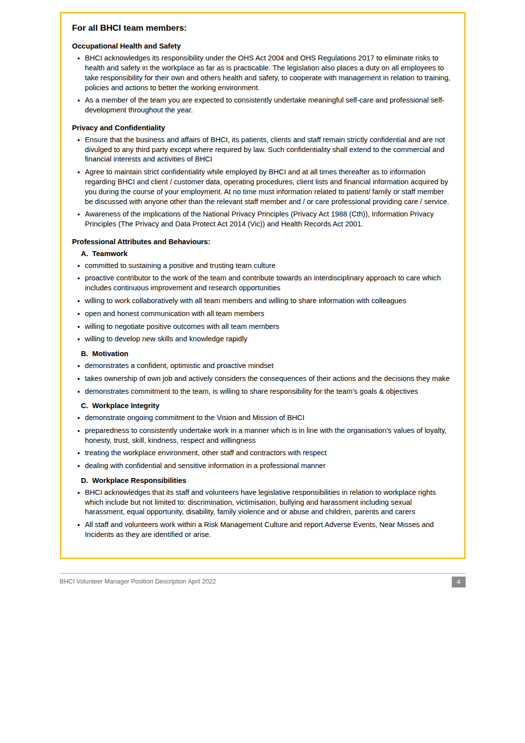For all BHCI team members:
Occupational Health and Safety
BHCI acknowledges its responsibility under the OHS Act 2004 and OHS Regulations 2017 to eliminate risks to health and safety in the workplace as far as is practicable. The legislation also places a duty on all employees to take responsibility for their own and others health and safety, to cooperate with management in relation to training, policies and actions to better the working environment.
As a member of the team you are expected to consistently undertake meaningful self-care and professional self-development throughout the year.
Privacy and Confidentiality
Ensure that the business and affairs of BHCI, its patients, clients and staff remain strictly confidential and are not divulged to any third party except where required by law. Such confidentiality shall extend to the commercial and financial interests and activities of BHCI
Agree to maintain strict confidentiality while employed by BHCI and at all times thereafter as to information regarding BHCI and client / customer data, operating procedures, client lists and financial information acquired by you during the course of your employment. At no time must information related to patient/ family or staff member be discussed with anyone other than the relevant staff member and / or care professional providing care / service.
Awareness of the implications of the National Privacy Principles (Privacy Act 1988 (Cth)), Information Privacy Principles (The Privacy and Data Protect Act 2014 (Vic)) and Health Records Act 2001.
Professional Attributes and Behaviours:
A. Teamwork
committed to sustaining a positive and trusting team culture
proactive contributor to the work of the team and contribute towards an interdisciplinary approach to care which includes continuous improvement and research opportunities
willing to work collaboratively with all team members and willing to share information with colleagues
open and honest communication with all team members
willing to negotiate positive outcomes with all team members
willing to develop new skills and knowledge rapidly
B. Motivation
demonstrates a confident, optimistic and proactive mindset
takes ownership of own job and actively considers the consequences of their actions and the decisions they make
demonstrates commitment to the team, is willing to share responsibility for the team’s goals & objectives
C. Workplace Integrity
demonstrate ongoing commitment to the Vision and Mission of BHCI
preparedness to consistently undertake work in a manner which is in line with the organisation’s values of loyalty, honesty, trust, skill, kindness, respect and willingness
treating the workplace environment, other staff and contractors with respect
dealing with confidential and sensitive information in a professional manner
D. Workplace Responsibilities
BHCI acknowledges that its staff and volunteers have legislative responsibilities in relation to workplace rights which include but not limited to: discrimination, victimisation, bullying and harassment including sexual harassment, equal opportunity, disability, family violence and or abuse and children, parents and carers
All staff and volunteers work within a Risk Management Culture and report Adverse Events, Near Misses and Incidents as they are identified or arise.
BHCI Volunteer Manager Position Description April 2022 4